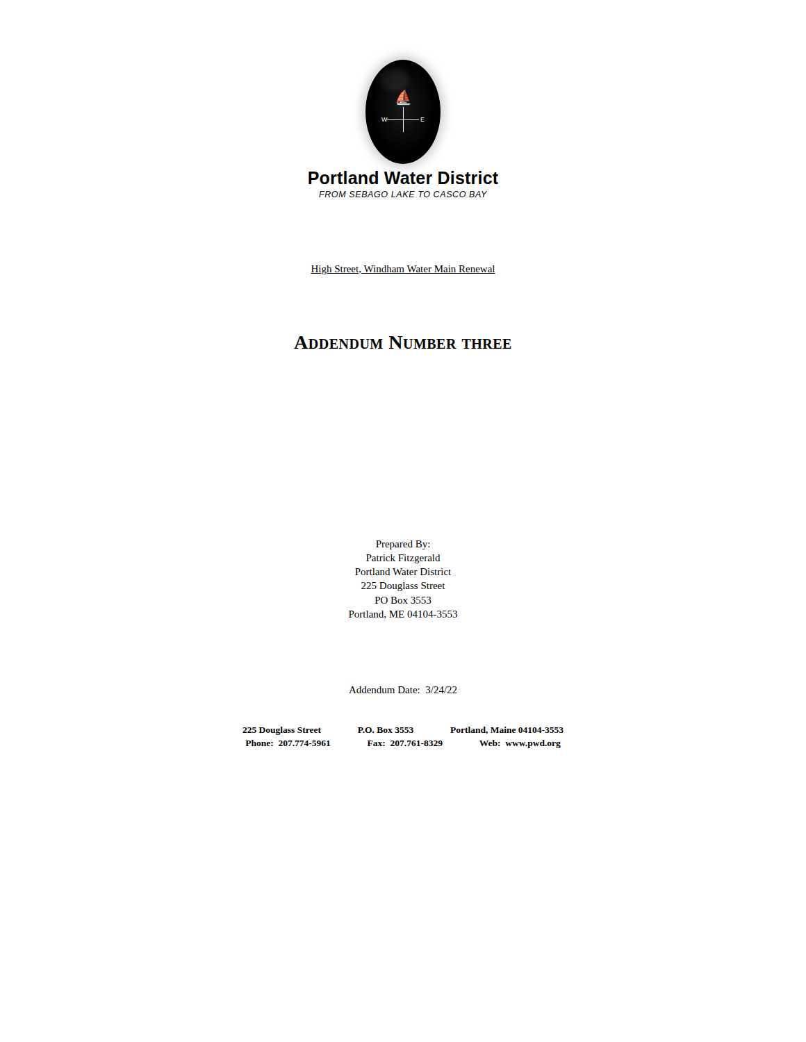⛵
W
E
Portland Water District
FROM SEBAGO LAKE TO CASCO BAY
High Street, Windham Water Main Renewal
Addendum Number three
Prepared By:
Patrick Fitzgerald
Portland Water District
225 Douglass Street
PO Box 3553
Portland, ME 04104-3553
Addendum Date: 3/24/22
225 Douglass Street P.O. Box 3553 Portland, Maine 04104-3553 Phone: 207.774-5961 Fax: 207.761-8329 Web: www.pwd.org